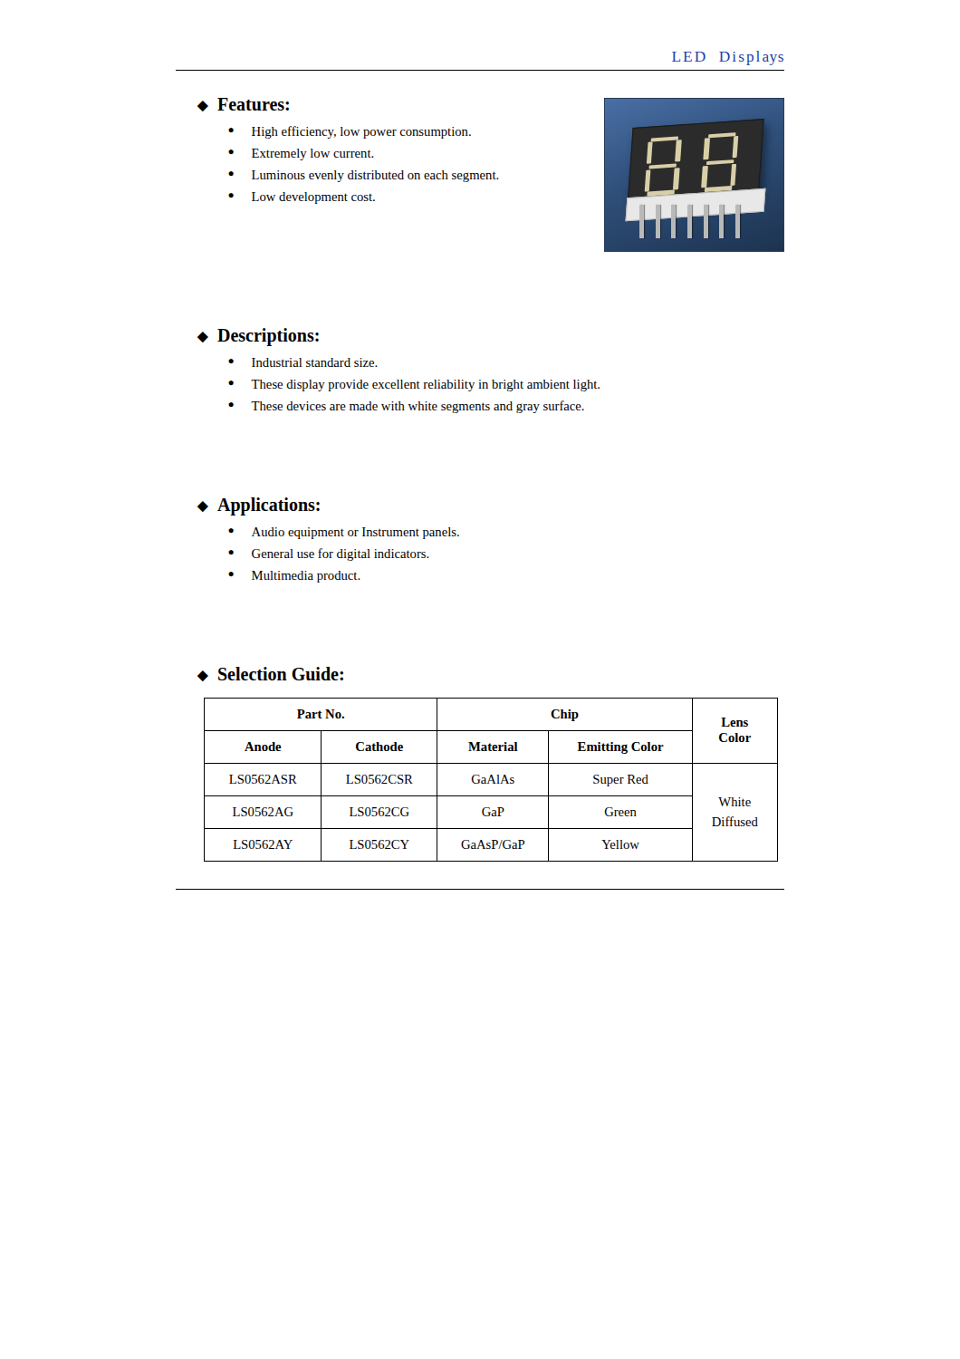LED Displays
Features:
High efficiency, low power consumption.
Extremely low current.
Luminous evenly distributed on each segment.
Low development cost.
Descriptions:
Industrial standard size.
These display provide excellent reliability in bright ambient light.
These devices are made with white segments and gray surface.
Applications:
Audio equipment or Instrument panels.
General use for digital indicators.
Multimedia product.
Selection Guide:
| Part No. | Chip | Lens Color |
| --- | --- | --- |
| Anode | Cathode | Material | Emitting Color |
| LS0562ASR | LS0562CSR | GaAlAs | Super Red | White Diffused |
| LS0562AG | LS0562CG | GaP | Green |
| LS0562AY | LS0562CY | GaAsP/GaP | Yellow |